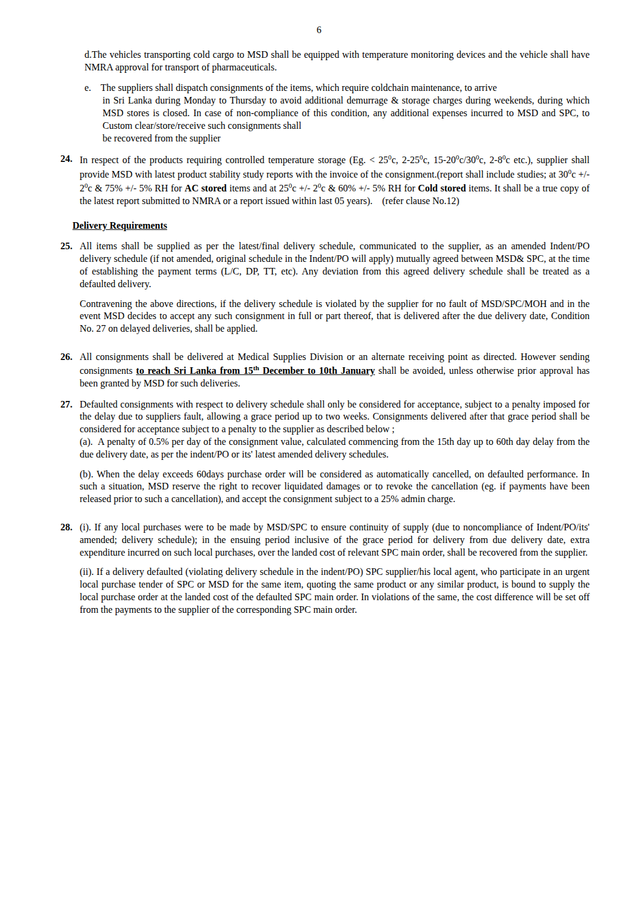6
d.The vehicles transporting cold cargo to MSD shall be equipped with temperature monitoring devices and the vehicle shall have NMRA approval for transport of pharmaceuticals.
e. The suppliers shall dispatch consignments of the items, which require coldchain maintenance, to arrive
in Sri Lanka during Monday to Thursday to avoid additional demurrage & storage charges during weekends, during which MSD stores is closed. In case of non-compliance of this condition, any additional expenses incurred to MSD and SPC, to Custom clear/store/receive such consignments shall
be recovered from the supplier
24.
In respect of the products requiring controlled temperature storage (Eg. < 250c, 2-250c, 15-200c/300c, 2-80c etc.), supplier shall provide MSD with latest product stability study reports with the invoice of the consignment.(report shall include studies; at 300c +/- 20c & 75% +/- 5% RH for AC stored items and at 250c +/- 20c & 60% +/- 5% RH for Cold stored items. It shall be a true copy of the latest report submitted to NMRA or a report issued within last 05 years). (refer clause No.12)
Delivery Requirements
25.
All items shall be supplied as per the latest/final delivery schedule, communicated to the supplier, as an amended Indent/PO delivery schedule (if not amended, original schedule in the Indent/PO will apply) mutually agreed between MSD& SPC, at the time of establishing the payment terms (L/C, DP, TT, etc). Any deviation from this agreed delivery schedule shall be treated as a defaulted delivery.
Contravening the above directions, if the delivery schedule is violated by the supplier for no fault of MSD/SPC/MOH and in the event MSD decides to accept any such consignment in full or part thereof, that is delivered after the due delivery date, Condition No. 27 on delayed deliveries, shall be applied.
26.
All consignments shall be delivered at Medical Supplies Division or an alternate receiving point as directed. However sending consignments to reach Sri Lanka from 15th December to 10th January shall be avoided, unless otherwise prior approval has been granted by MSD for such deliveries.
27.
Defaulted consignments with respect to delivery schedule shall only be considered for acceptance, subject to a penalty imposed for the delay due to suppliers fault, allowing a grace period up to two weeks. Consignments delivered after that grace period shall be considered for acceptance subject to a penalty to the supplier as described below ;
(a). A penalty of 0.5% per day of the consignment value, calculated commencing from the 15th day up to 60th day delay from the due delivery date, as per the indent/PO or its' latest amended delivery schedules.
(b). When the delay exceeds 60days purchase order will be considered as automatically cancelled, on defaulted performance. In such a situation, MSD reserve the right to recover liquidated damages or to revoke the cancellation (eg. if payments have been released prior to such a cancellation), and accept the consignment subject to a 25% admin charge.
28.
(i). If any local purchases were to be made by MSD/SPC to ensure continuity of supply (due to noncompliance of Indent/PO/its' amended; delivery schedule); in the ensuing period inclusive of the grace period for delivery from due delivery date, extra expenditure incurred on such local purchases, over the landed cost of relevant SPC main order, shall be recovered from the supplier.
(ii). If a delivery defaulted (violating delivery schedule in the indent/PO) SPC supplier/his local agent, who participate in an urgent local purchase tender of SPC or MSD for the same item, quoting the same product or any similar product, is bound to supply the local purchase order at the landed cost of the defaulted SPC main order. In violations of the same, the cost difference will be set off from the payments to the supplier of the corresponding SPC main order.